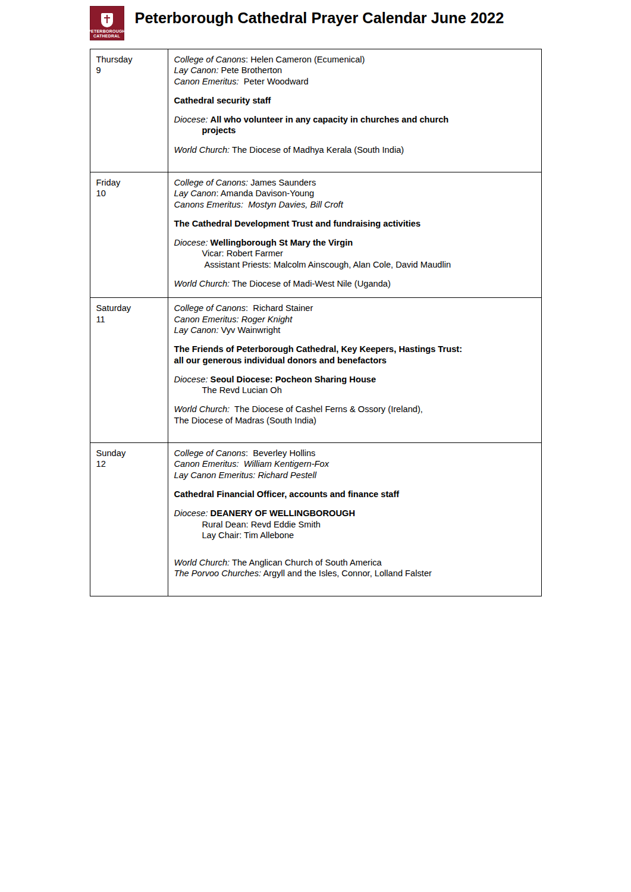PETERBOROUGH
CATHEDRAL
Peterborough Cathedral Prayer Calendar June 2022
| Thursday 9 | College of Canons : Helen Cameron (Ecumenical) Lay Canon: Pete Brotherton Canon Emeritus: Peter Woodward Cathedral security staff Diocese: All who volunteer in any capacity in churches and church projects World Church: The Diocese of Madhya Kerala (South India) |
| Friday 10 | College of Canons: James Saunders Lay Canon : Amanda Davison-Young Canons Emeritus: Mostyn Davies, Bill Croft The Cathedral Development Trust and fundraising activities Diocese: Wellingborough St Mary the Virgin Vicar: Robert Farmer Assistant Priests: Malcolm Ainscough, Alan Cole, David Maudlin World Church: The Diocese of Madi-West Nile (Uganda) |
| Saturday 11 | College of Canons : Richard Stainer Canon Emeritus: Roger Knight Lay Canon: Vyv Wainwright The Friends of Peterborough Cathedral, Key Keepers, Hastings Trust: all our generous individual donors and benefactors Diocese: Seoul Diocese: Pocheon Sharing House The Revd Lucian Oh World Church: The Diocese of Cashel Ferns & Ossory (Ireland), The Diocese of Madras (South India) |
| Sunday 12 | College of Canons : Beverley Hollins Canon Emeritus: William Kentigern-Fox Lay Canon Emeritus: Richard Pestell Cathedral Financial Officer, accounts and finance staff Diocese: DEANERY OF WELLINGBOROUGH Rural Dean: Revd Eddie Smith Lay Chair: Tim Allebone World Church: The Anglican Church of South America The Porvoo Churches: Argyll and the Isles, Connor, Lolland Falster |